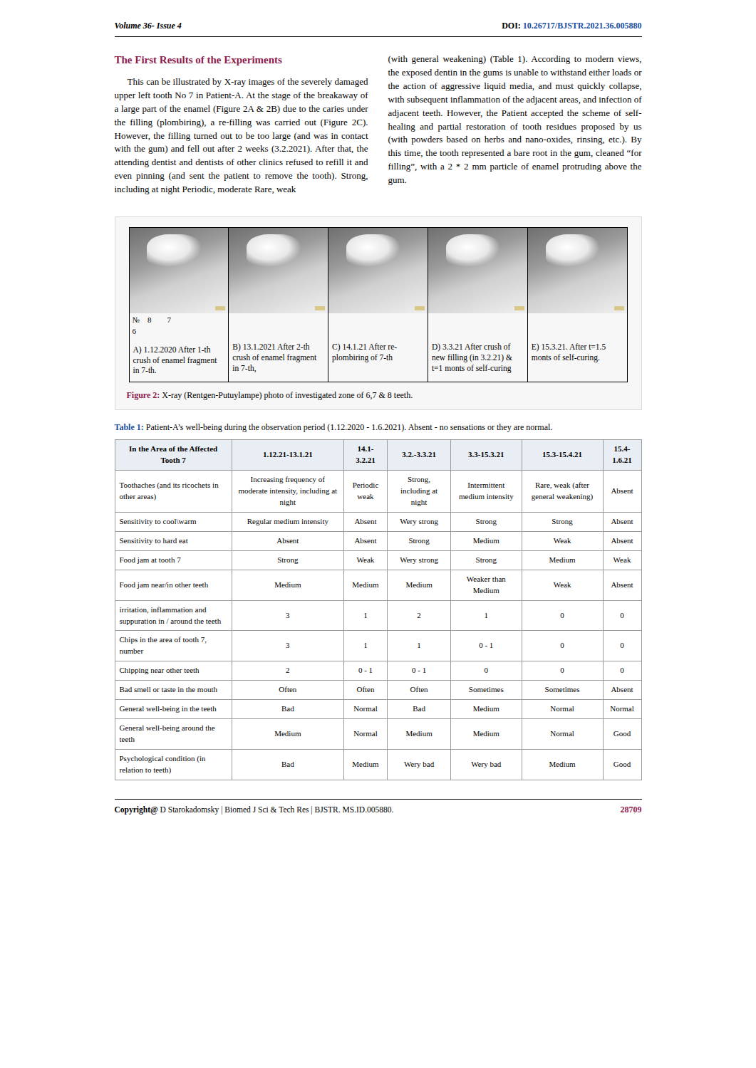Volume 36- Issue 4
DOI: 10.26717/BJSTR.2021.36.005880
The First Results of the Experiments
This can be illustrated by X-ray images of the severely damaged upper left tooth No 7 in Patient-A. At the stage of the breakaway of a large part of the enamel (Figure 2A & 2B) due to the caries under the filling (plombiring), a re-filling was carried out (Figure 2C). However, the filling turned out to be too large (and was in contact with the gum) and fell out after 2 weeks (3.2.2021). After that, the attending dentist and dentists of other clinics refused to refill it and even pinning (and sent the patient to remove the tooth). Strong, including at night Periodic, moderate Rare, weak
(with general weakening) (Table 1). According to modern views, the exposed dentin in the gums is unable to withstand either loads or the action of aggressive liquid media, and must quickly collapse, with subsequent inflammation of the adjacent areas, and infection of adjacent teeth. However, the Patient accepted the scheme of self-healing and partial restoration of tooth residues proposed by us (with powders based on herbs and nano-oxides, rinsing, etc.). By this time, the tooth represented a bare root in the gum, cleaned “for filling”, with a 2 * 2 mm particle of enamel protruding above the gum.
| № 8 7 6 A) 1.12.2020 After 1-th crush of enamel fragment in 7-th. | B) 13.1.2021 After 2-th crush of enamel fragment in 7-th, | C) 14.1.21 After re-plombiring of 7-th | D) 3.3.21 After crush of new filling (in 3.2.21) & t=1 monts of self-curing | E) 15.3.21. After t=1.5 monts of self-curing. |
Figure 2: X-ray (Rentgen-Putuylampe) photo of investigated zone of 6,7 & 8 teeth.
Table 1: Patient-A’s well-being during the observation period (1.12.2020 - 1.6.2021). Absent - no sensations or they are normal.
| In the Area of the Affected Tooth 7 | 1.12.21-13.1.21 | 14.1-3.2.21 | 3.2.-3.3.21 | 3.3-15.3.21 | 15.3-15.4.21 | 15.4-1.6.21 |
| --- | --- | --- | --- | --- | --- | --- |
| Toothaches (and its ricochets in other areas) | Increasing frequency of moderate intensity, including at night | Periodic weak | Strong, including at night | Intermittent medium intensity | Rare, weak (after general weakening) | Absent |
| Sensitivity to cool\warm | Regular medium intensity | Absent | Wery strong | Strong | Strong | Absent |
| Sensitivity to hard eat | Absent | Absent | Strong | Medium | Weak | Absent |
| Food jam at tooth 7 | Strong | Weak | Wery strong | Strong | Medium | Weak |
| Food jam near/in other teeth | Medium | Medium | Medium | Weaker than Medium | Weak | Absent |
| irritation, inflammation and suppuration in / around the teeth | 3 | 1 | 2 | 1 | 0 | 0 |
| Chips in the area of tooth 7, number | 3 | 1 | 1 | 0 - 1 | 0 | 0 |
| Chipping near other teeth | 2 | 0 - 1 | 0 - 1 | 0 | 0 | 0 |
| Bad smell or taste in the mouth | Often | Often | Often | Sometimes | Sometimes | Absent |
| General well-being in the teeth | Bad | Normal | Bad | Medium | Normal | Normal |
| General well-being around the teeth | Medium | Normal | Medium | Medium | Normal | Good |
| Psychological condition (in relation to teeth) | Bad | Medium | Wery bad | Wery bad | Medium | Good |
Copyright@ D Starokadomsky | Biomed J Sci & Tech Res | BJSTR. MS.ID.005880.
28709